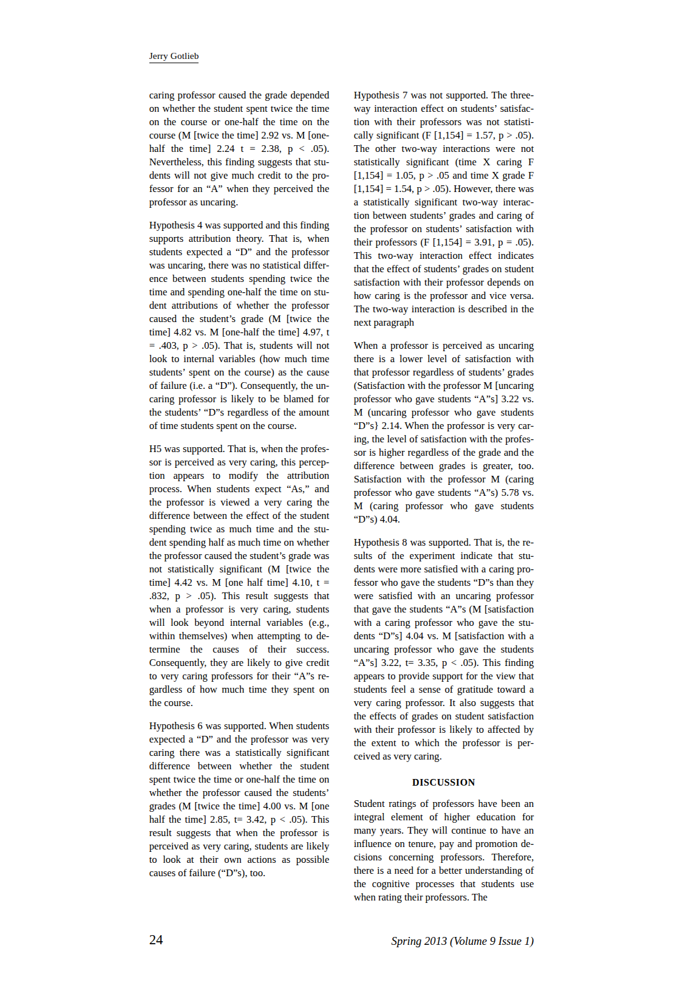Jerry Gotlieb
caring professor caused the grade depended on whether the student spent twice the time on the course or one-half the time on the course (M [twice the time] 2.92 vs. M [one-half the time] 2.24 t = 2.38, p < .05). Nevertheless, this finding suggests that students will not give much credit to the professor for an “A” when they perceived the professor as uncaring.
Hypothesis 4 was supported and this finding supports attribution theory. That is, when students expected a “D” and the professor was uncaring, there was no statistical difference between students spending twice the time and spending one-half the time on student attributions of whether the professor caused the student’s grade (M [twice the time] 4.82 vs. M [one-half the time] 4.97, t = .403, p > .05). That is, students will not look to internal variables (how much time students’ spent on the course) as the cause of failure (i.e. a “D”). Consequently, the uncaring professor is likely to be blamed for the students’ “D”s regardless of the amount of time students spent on the course.
H5 was supported. That is, when the professor is perceived as very caring, this perception appears to modify the attribution process. When students expect “As,” and the professor is viewed a very caring the difference between the effect of the student spending twice as much time and the student spending half as much time on whether the professor caused the student’s grade was not statistically significant (M [twice the time] 4.42 vs. M [one half time] 4.10, t = .832, p > .05). This result suggests that when a professor is very caring, students will look beyond internal variables (e.g., within themselves) when attempting to determine the causes of their success. Consequently, they are likely to give credit to very caring professors for their “A”s regardless of how much time they spent on the course.
Hypothesis 6 was supported. When students expected a “D” and the professor was very caring there was a statistically significant difference between whether the student spent twice the time or one-half the time on whether the professor caused the students’ grades (M [twice the time] 4.00 vs. M [one half the time] 2.85, t= 3.42, p < .05). This result suggests that when the professor is perceived as very caring, students are likely to look at their own actions as possible causes of failure (“D”s), too.
Hypothesis 7 was not supported. The three-way interaction effect on students’ satisfaction with their professors was not statistically significant (F [1,154] = 1.57, p > .05). The other two-way interactions were not statistically significant (time X caring F [1,154] = 1.05, p > .05 and time X grade F [1,154] = 1.54, p > .05). However, there was a statistically significant two-way interaction between students’ grades and caring of the professor on students’ satisfaction with their professors (F [1,154] = 3.91, p = .05). This two-way interaction effect indicates that the effect of students’ grades on student satisfaction with their professor depends on how caring is the professor and vice versa. The two-way interaction is described in the next paragraph
When a professor is perceived as uncaring there is a lower level of satisfaction with that professor regardless of students’ grades (Satisfaction with the professor M [uncaring professor who gave students “A”s] 3.22 vs. M (uncaring professor who gave students “D”s} 2.14. When the professor is very caring, the level of satisfaction with the professor is higher regardless of the grade and the difference between grades is greater, too. Satisfaction with the professor M (caring professor who gave students “A”s) 5.78 vs. M (caring professor who gave students “D”s) 4.04.
Hypothesis 8 was supported. That is, the results of the experiment indicate that students were more satisfied with a caring professor who gave the students “D”s than they were satisfied with an uncaring professor that gave the students “A”s (M [satisfaction with a caring professor who gave the students “D”s] 4.04 vs. M [satisfaction with a uncaring professor who gave the students “A”s] 3.22, t= 3.35, p < .05). This finding appears to provide support for the view that students feel a sense of gratitude toward a very caring professor. It also suggests that the effects of grades on student satisfaction with their professor is likely to affected by the extent to which the professor is perceived as very caring.
DISCUSSION
Student ratings of professors have been an integral element of higher education for many years. They will continue to have an influence on tenure, pay and promotion decisions concerning professors. Therefore, there is a need for a better understanding of the cognitive processes that students use when rating their professors. The
24
Spring 2013 (Volume 9 Issue 1)